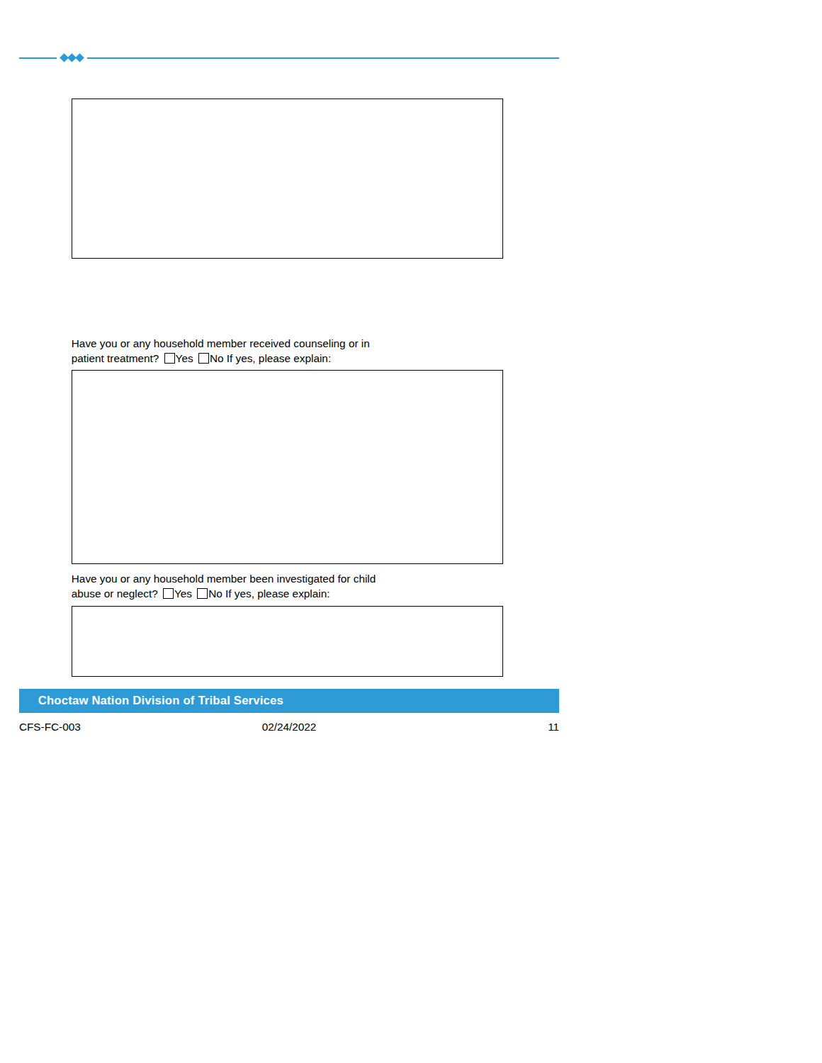Have you or any household member received counseling or in patient treatment? Yes No If yes, please explain:
Have you or any household member been investigated for child abuse or neglect? Yes No If yes, please explain:
Choctaw Nation Division of Tribal Services
CFS-FC-003
02/24/2022
11